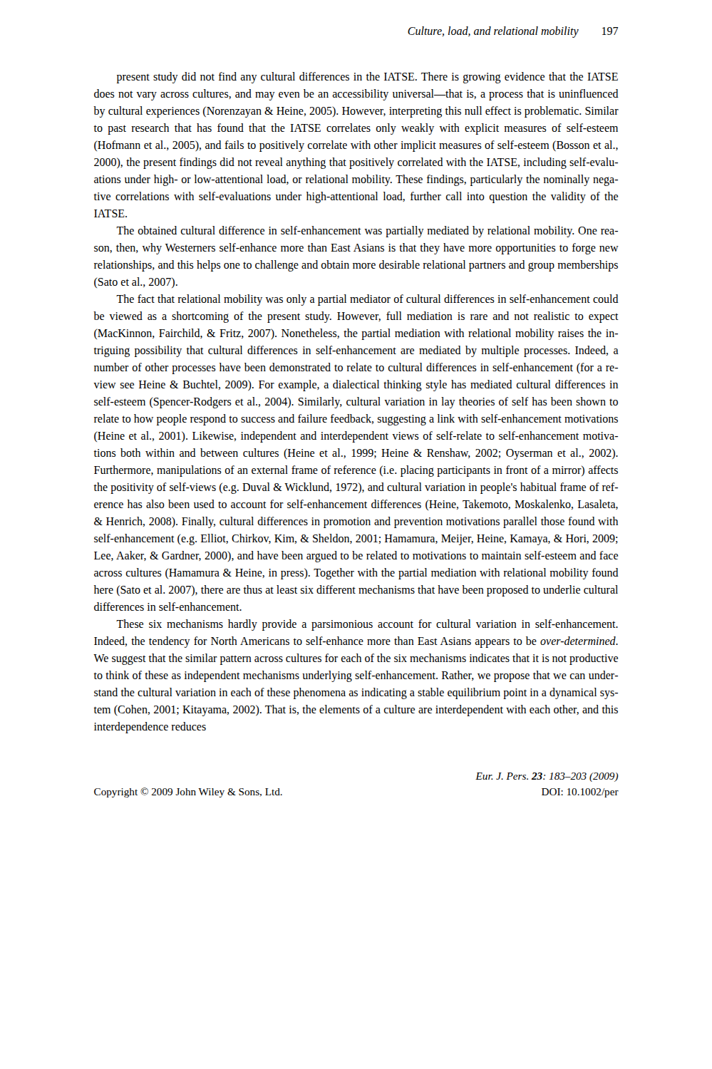Culture, load, and relational mobility 197
present study did not find any cultural differences in the IATSE. There is growing evidence that the IATSE does not vary across cultures, and may even be an accessibility universal—that is, a process that is uninfluenced by cultural experiences (Norenzayan & Heine, 2005). However, interpreting this null effect is problematic. Similar to past research that has found that the IATSE correlates only weakly with explicit measures of self-esteem (Hofmann et al., 2005), and fails to positively correlate with other implicit measures of self-esteem (Bosson et al., 2000), the present findings did not reveal anything that positively correlated with the IATSE, including self-evaluations under high- or low-attentional load, or relational mobility. These findings, particularly the nominally negative correlations with self-evaluations under high-attentional load, further call into question the validity of the IATSE.
The obtained cultural difference in self-enhancement was partially mediated by relational mobility. One reason, then, why Westerners self-enhance more than East Asians is that they have more opportunities to forge new relationships, and this helps one to challenge and obtain more desirable relational partners and group memberships (Sato et al., 2007).
The fact that relational mobility was only a partial mediator of cultural differences in self-enhancement could be viewed as a shortcoming of the present study. However, full mediation is rare and not realistic to expect (MacKinnon, Fairchild, & Fritz, 2007). Nonetheless, the partial mediation with relational mobility raises the intriguing possibility that cultural differences in self-enhancement are mediated by multiple processes. Indeed, a number of other processes have been demonstrated to relate to cultural differences in self-enhancement (for a review see Heine & Buchtel, 2009). For example, a dialectical thinking style has mediated cultural differences in self-esteem (Spencer-Rodgers et al., 2004). Similarly, cultural variation in lay theories of self has been shown to relate to how people respond to success and failure feedback, suggesting a link with self-enhancement motivations (Heine et al., 2001). Likewise, independent and interdependent views of self-relate to self-enhancement motivations both within and between cultures (Heine et al., 1999; Heine & Renshaw, 2002; Oyserman et al., 2002). Furthermore, manipulations of an external frame of reference (i.e. placing participants in front of a mirror) affects the positivity of self-views (e.g. Duval & Wicklund, 1972), and cultural variation in people's habitual frame of reference has also been used to account for self-enhancement differences (Heine, Takemoto, Moskalenko, Lasaleta, & Henrich, 2008). Finally, cultural differences in promotion and prevention motivations parallel those found with self-enhancement (e.g. Elliot, Chirkov, Kim, & Sheldon, 2001; Hamamura, Meijer, Heine, Kamaya, & Hori, 2009; Lee, Aaker, & Gardner, 2000), and have been argued to be related to motivations to maintain self-esteem and face across cultures (Hamamura & Heine, in press). Together with the partial mediation with relational mobility found here (Sato et al. 2007), there are thus at least six different mechanisms that have been proposed to underlie cultural differences in self-enhancement.
These six mechanisms hardly provide a parsimonious account for cultural variation in self-enhancement. Indeed, the tendency for North Americans to self-enhance more than East Asians appears to be over-determined. We suggest that the similar pattern across cultures for each of the six mechanisms indicates that it is not productive to think of these as independent mechanisms underlying self-enhancement. Rather, we propose that we can understand the cultural variation in each of these phenomena as indicating a stable equilibrium point in a dynamical system (Cohen, 2001; Kitayama, 2002). That is, the elements of a culture are interdependent with each other, and this interdependence reduces
Copyright © 2009 John Wiley & Sons, Ltd.
Eur. J. Pers. 23: 183–203 (2009)
DOI: 10.1002/per